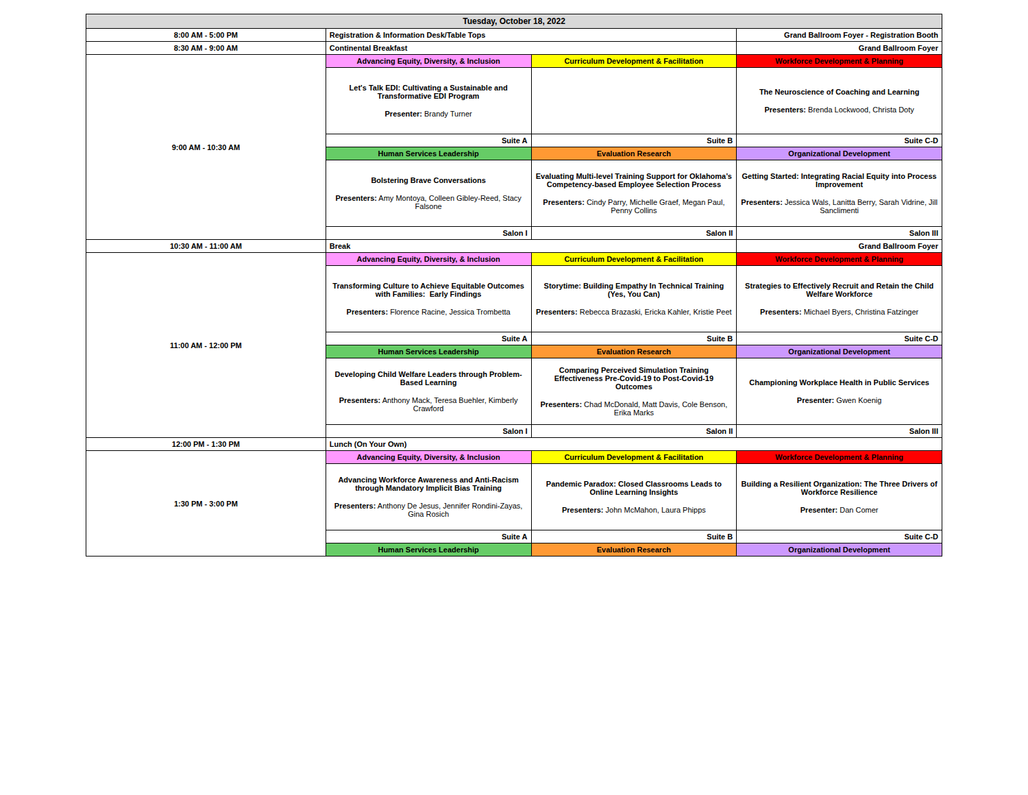| Tuesday, October 18, 2022 |
| 8:00 AM - 5:00 PM | Registration & Information Desk/Table Tops | Grand Ballroom Foyer - Registration Booth |
| 8:30 AM - 9:00 AM | Continental Breakfast | Grand Ballroom Foyer |
| 9:00 AM - 10:30 AM | Advancing Equity, Diversity, & Inclusion | Curriculum Development & Facilitation | Workforce Development & Planning |
| Let's Talk EDI: Cultivating a Sustainable and Transformative EDI Program Presenter: Brandy Turner | | The Neuroscience of Coaching and Learning Presenters: Brenda Lockwood, Christa Doty |
| Suite A | Suite B | Suite C-D |
| Human Services Leadership | Evaluation Research | Organizational Development |
| Bolstering Brave Conversations Presenters: Amy Montoya, Colleen Gibley-Reed, Stacy Falsone | Evaluating Multi-level Training Support for Oklahoma’s Competency-based Employee Selection Process Presenters: Cindy Parry, Michelle Graef, Megan Paul, Penny Collins | Getting Started: Integrating Racial Equity into Process Improvement Presenters: Jessica Wals, Lanitta Berry, Sarah Vidrine, Jill Sanclimenti |
| Salon I | Salon II | Salon III |
| 10:30 AM - 11:00 AM | Break | Grand Ballroom Foyer |
| 11:00 AM - 12:00 PM | Advancing Equity, Diversity, & Inclusion | Curriculum Development & Facilitation | Workforce Development & Planning |
| Transforming Culture to Achieve Equitable Outcomes with Families: Early Findings Presenters: Florence Racine, Jessica Trombetta | Storytime: Building Empathy In Technical Training (Yes, You Can) Presenters: Rebecca Brazaski, Ericka Kahler, Kristie Peet | Strategies to Effectively Recruit and Retain the Child Welfare Workforce Presenters: Michael Byers, Christina Fatzinger |
| Suite A | Suite B | Suite C-D |
| Human Services Leadership | Evaluation Research | Organizational Development |
| Developing Child Welfare Leaders through Problem-Based Learning Presenters: Anthony Mack, Teresa Buehler, Kimberly Crawford | Comparing Perceived Simulation Training Effectiveness Pre-Covid-19 to Post-Covid-19 Outcomes Presenters: Chad McDonald, Matt Davis, Cole Benson, Erika Marks | Championing Workplace Health in Public Services Presenter: Gwen Koenig |
| Salon I | Salon II | Salon III |
| 12:00 PM - 1:30 PM | Lunch (On Your Own) |
| 1:30 PM - 3:00 PM | Advancing Equity, Diversity, & Inclusion | Curriculum Development & Facilitation | Workforce Development & Planning |
| Advancing Workforce Awareness and Anti-Racism through Mandatory Implicit Bias Training Presenters: Anthony De Jesus, Jennifer Rondini-Zayas, Gina Rosich | Pandemic Paradox: Closed Classrooms Leads to Online Learning Insights Presenters: John McMahon, Laura Phipps | Building a Resilient Organization: The Three Drivers of Workforce Resilience Presenter: Dan Comer |
| Suite A | Suite B | Suite C-D |
| Human Services Leadership | Evaluation Research | Organizational Development |